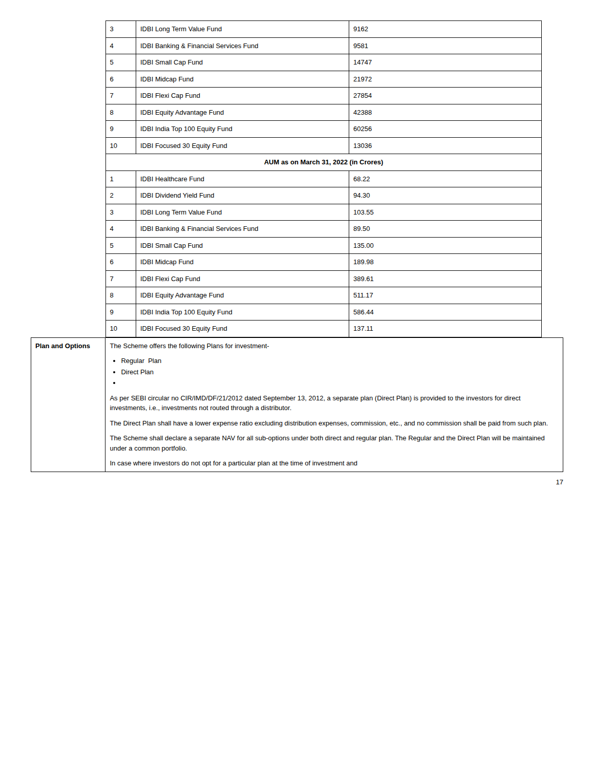| | / 3 / IDBI Long Term Value Fund / 9162 / / 4 / IDBI Banking & Financial Services Fund / 9581 / / 5 / IDBI Small Cap Fund / 14747 / / 6 / IDBI Midcap Fund / 21972 / / 7 / IDBI Flexi Cap Fund / 27854 / / 8 / IDBI Equity Advantage Fund / 42388 / / 9 / IDBI India Top 100 Equity Fund / 60256 / / 10 / IDBI Focused 30 Equity Fund / 13036 / / AUM as on March 31, 2022 (in Crores) / / 1 / IDBI Healthcare Fund / 68.22 / / 2 / IDBI Dividend Yield Fund / 94.30 / / 3 / IDBI Long Term Value Fund / 103.55 / / 4 / IDBI Banking & Financial Services Fund / 89.50 / / 5 / IDBI Small Cap Fund / 135.00 / / 6 / IDBI Midcap Fund / 189.98 / / 7 / IDBI Flexi Cap Fund / 389.61 / / 8 / IDBI Equity Advantage Fund / 511.17 / / 9 / IDBI India Top 100 Equity Fund / 586.44 / / 10 / IDBI Focused 30 Equity Fund / 137.11 / | |
| Plan and Options | The Scheme offers the following Plans for investment- Regular Plan Direct Plan As per SEBI circular no CIR/IMD/DF/21/2012 dated September 13, 2012, a separate plan (Direct Plan) is provided to the investors for direct investments, i.e., investments not routed through a distributor. The Direct Plan shall have a lower expense ratio excluding distribution expenses, commission, etc., and no commission shall be paid from such plan. The Scheme shall declare a separate NAV for all sub-options under both direct and regular plan. The Regular and the Direct Plan will be maintained under a common portfolio. In case where investors do not opt for a particular plan at the time of investment and |
17